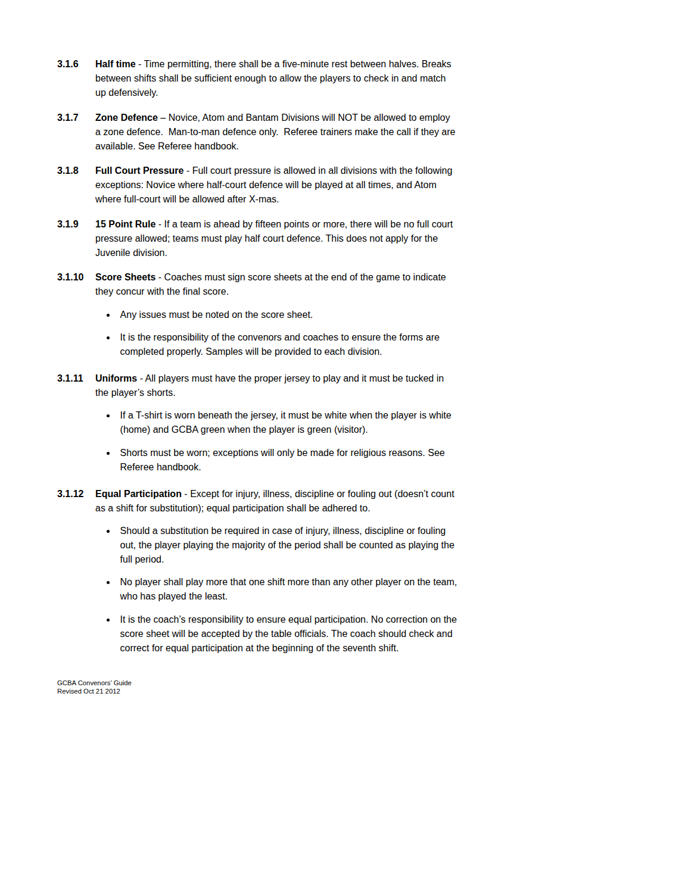3.1.6
Half time - Time permitting, there shall be a five-minute rest between halves. Breaks between shifts shall be sufficient enough to allow the players to check in and match up defensively.
3.1.7
Zone Defence – Novice, Atom and Bantam Divisions will NOT be allowed to employ a zone defence. Man-to-man defence only. Referee trainers make the call if they are available. See Referee handbook.
3.1.8
Full Court Pressure - Full court pressure is allowed in all divisions with the following exceptions: Novice where half-court defence will be played at all times, and Atom where full-court will be allowed after X-mas.
3.1.9
15 Point Rule - If a team is ahead by fifteen points or more, there will be no full court pressure allowed; teams must play half court defence. This does not apply for the Juvenile division.
3.1.10
Score Sheets - Coaches must sign score sheets at the end of the game to indicate they concur with the final score.
Any issues must be noted on the score sheet.
It is the responsibility of the convenors and coaches to ensure the forms are completed properly. Samples will be provided to each division.
3.1.11
Uniforms - All players must have the proper jersey to play and it must be tucked in the player’s shorts.
If a T-shirt is worn beneath the jersey, it must be white when the player is white (home) and GCBA green when the player is green (visitor).
Shorts must be worn; exceptions will only be made for religious reasons. See Referee handbook.
3.1.12
Equal Participation - Except for injury, illness, discipline or fouling out (doesn’t count as a shift for substitution); equal participation shall be adhered to.
Should a substitution be required in case of injury, illness, discipline or fouling out, the player playing the majority of the period shall be counted as playing the full period.
No player shall play more that one shift more than any other player on the team, who has played the least.
It is the coach’s responsibility to ensure equal participation. No correction on the score sheet will be accepted by the table officials. The coach should check and correct for equal participation at the beginning of the seventh shift.
GCBA Convenors’ Guide
Revised Oct 21 2012